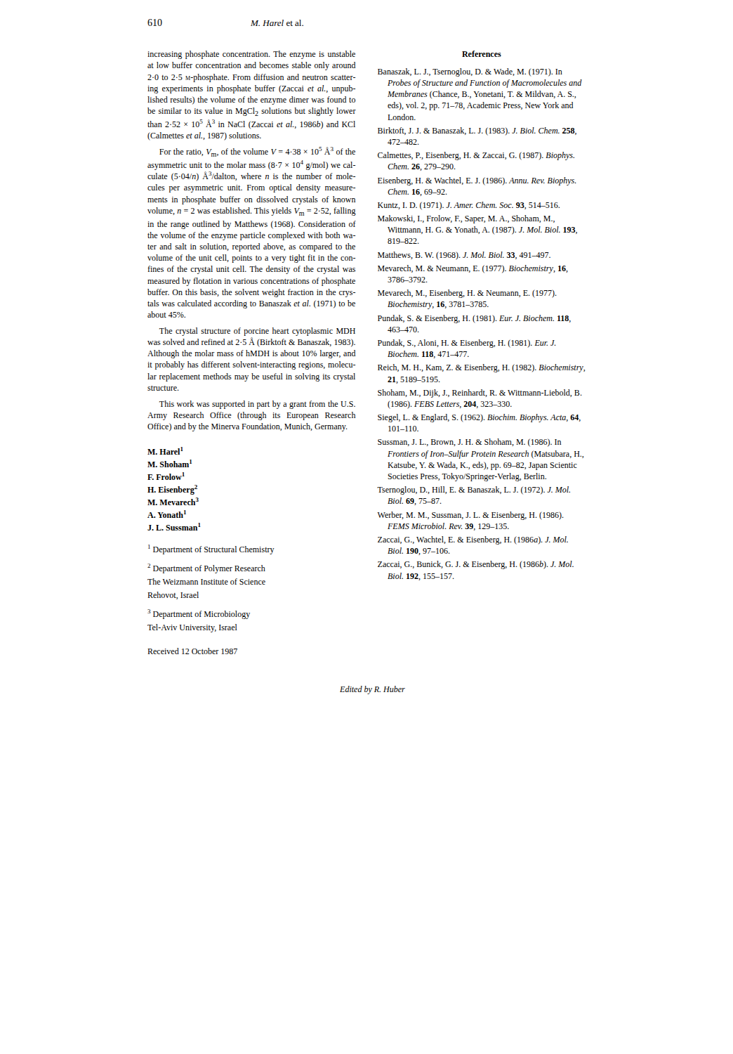610 M. Harel et al.
increasing phosphate concentration. The enzyme is unstable at low buffer concentration and becomes stable only around 2·0 to 2·5 m-phosphate. From diffusion and neutron scattering experiments in phosphate buffer (Zaccai et al., unpublished results) the volume of the enzyme dimer was found to be similar to its value in MgCl2 solutions but slightly lower than 2·52 × 105 Å3 in NaCl (Zaccai et al., 1986b) and KCl (Calmettes et al., 1987) solutions.
For the ratio, Vm, of the volume V = 4·38 × 105 Å3 of the asymmetric unit to the molar mass (8·7 × 104 g/mol) we calculate (5·04/n) Å3/dalton, where n is the number of molecules per asymmetric unit. From optical density measurements in phosphate buffer on dissolved crystals of known volume, n = 2 was established. This yields Vm = 2·52, falling in the range outlined by Matthews (1968). Consideration of the volume of the enzyme particle complexed with both water and salt in solution, reported above, as compared to the volume of the unit cell, points to a very tight fit in the confines of the crystal unit cell. The density of the crystal was measured by flotation in various concentrations of phosphate buffer. On this basis, the solvent weight fraction in the crystals was calculated according to Banaszak et al. (1971) to be about 45%.
The crystal structure of porcine heart cytoplasmic MDH was solved and refined at 2·5 Å (Birktoft & Banaszak, 1983). Although the molar mass of hMDH is about 10% larger, and it probably has different solvent-interacting regions, molecular replacement methods may be useful in solving its crystal structure.
This work was supported in part by a grant from the U.S. Army Research Office (through its European Research Office) and by the Minerva Foundation, Munich, Germany.
M. Harel1
M. Shoham1
F. Frolow1
H. Eisenberg2
M. Mevarech3
A. Yonath1
J. L. Sussman1
1 Department of Structural Chemistry
2 Department of Polymer Research
The Weizmann Institute of Science
Rehovot, Israel
3 Department of Microbiology
Tel-Aviv University, Israel
Received 12 October 1987
References
Banaszak, L. J., Tsernoglou, D. & Wade, M. (1971). In Probes of Structure and Function of Macromolecules and Membranes (Chance, B., Yonetani, T. & Mildvan, A. S., eds), vol. 2, pp. 71–78, Academic Press, New York and London.
Birktoft, J. J. & Banaszak, L. J. (1983). J. Biol. Chem. 258, 472–482.
Calmettes, P., Eisenberg, H. & Zaccai, G. (1987). Biophys. Chem. 26, 279–290.
Eisenberg, H. & Wachtel, E. J. (1986). Annu. Rev. Biophys. Chem. 16, 69–92.
Kuntz, I. D. (1971). J. Amer. Chem. Soc. 93, 514–516.
Makowski, I., Frolow, F., Saper, M. A., Shoham, M., Wittmann, H. G. & Yonath, A. (1987). J. Mol. Biol. 193, 819–822.
Matthews, B. W. (1968). J. Mol. Biol. 33, 491–497.
Mevarech, M. & Neumann, E. (1977). Biochemistry, 16, 3786–3792.
Mevarech, M., Eisenberg, H. & Neumann, E. (1977). Biochemistry, 16, 3781–3785.
Pundak, S. & Eisenberg, H. (1981). Eur. J. Biochem. 118, 463–470.
Pundak, S., Aloni, H. & Eisenberg, H. (1981). Eur. J. Biochem. 118, 471–477.
Reich, M. H., Kam, Z. & Eisenberg, H. (1982). Biochemistry, 21, 5189–5195.
Shoham, M., Dijk, J., Reinhardt, R. & Wittmann-Liebold, B. (1986). FEBS Letters, 204, 323–330.
Siegel, L. & Englard, S. (1962). Biochim. Biophys. Acta, 64, 101–110.
Sussman, J. L., Brown, J. H. & Shoham, M. (1986). In Frontiers of Iron–Sulfur Protein Research (Matsubara, H., Katsube, Y. & Wada, K., eds), pp. 69–82, Japan Scientic Societies Press, Tokyo/Springer-Verlag, Berlin.
Tsernoglou, D., Hill, E. & Banaszak, L. J. (1972). J. Mol. Biol. 69, 75–87.
Werber, M. M., Sussman, J. L. & Eisenberg, H. (1986). FEMS Microbiol. Rev. 39, 129–135.
Zaccai, G., Wachtel, E. & Eisenberg, H. (1986a). J. Mol. Biol. 190, 97–106.
Zaccai, G., Bunick, G. J. & Eisenberg, H. (1986b). J. Mol. Biol. 192, 155–157.
Edited by R. Huber